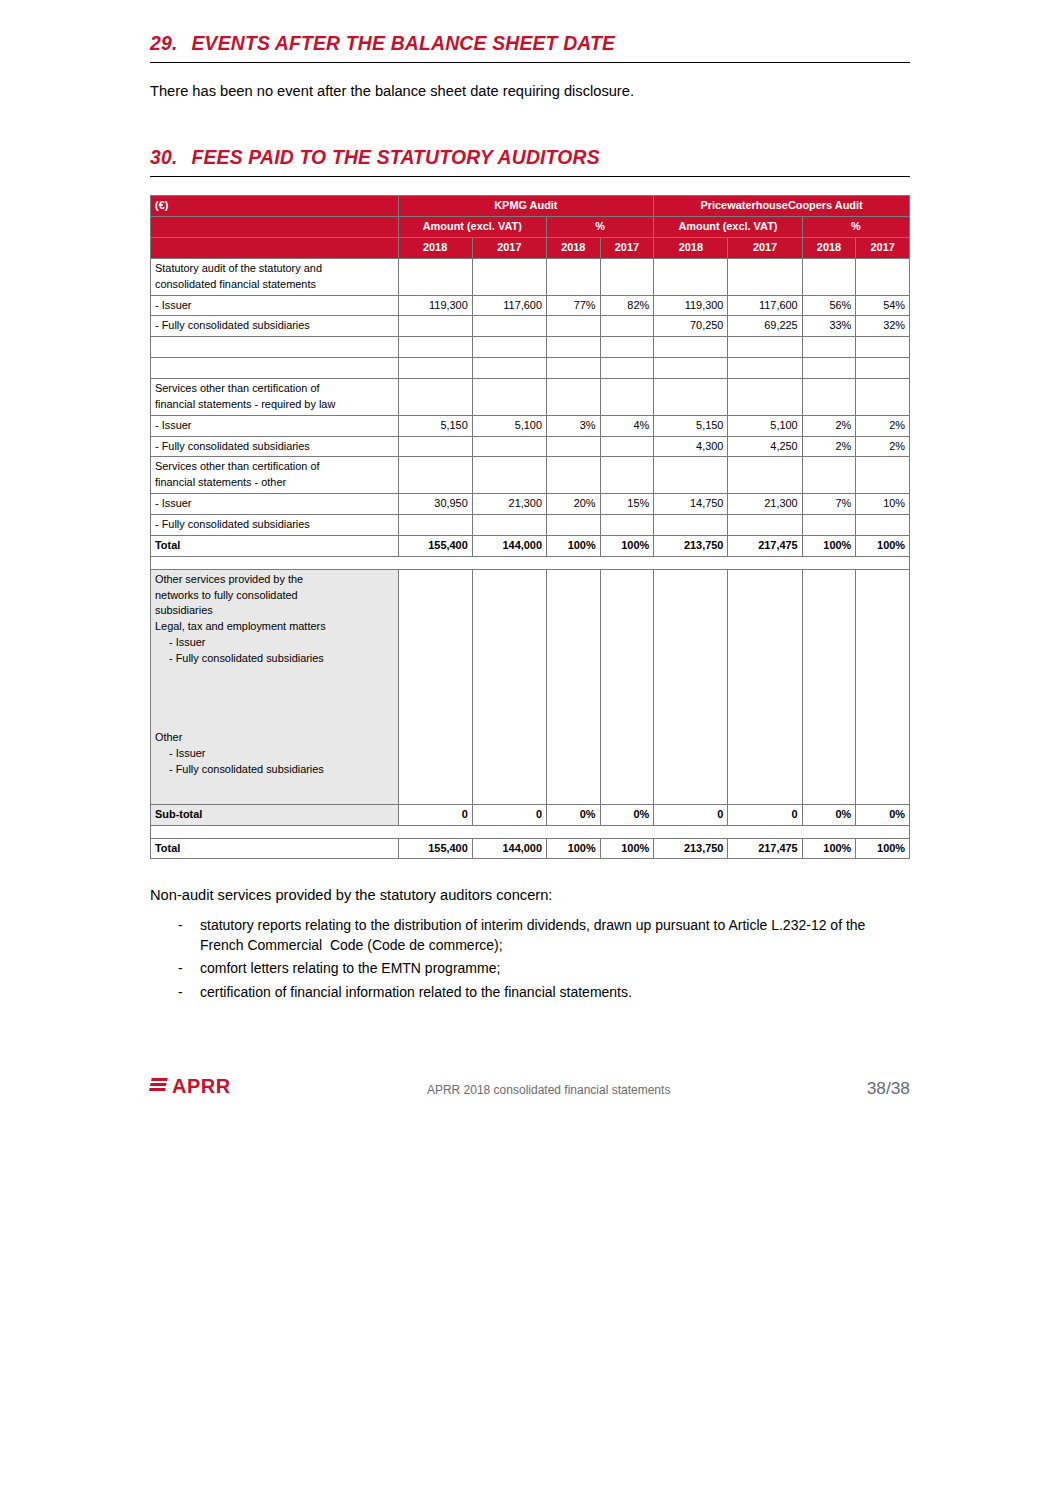29. EVENTS AFTER THE BALANCE SHEET DATE
There has been no event after the balance sheet date requiring disclosure.
30. FEES PAID TO THE STATUTORY AUDITORS
| (€) | KPMG Audit | PricewaterhouseCoopers Audit |
| --- | --- | --- |
| | Amount (excl. VAT) | % | Amount (excl. VAT) | % |
| | 2018 | 2017 | 2018 | 2017 | 2018 | 2017 | 2018 | 2017 |
| Statutory audit of the statutory and consolidated financial statements | | | | | | | | |
| - Issuer | 119,300 | 117,600 | 77% | 82% | 119,300 | 117,600 | 56% | 54% |
| - Fully consolidated subsidiaries | | | | | 70,250 | 69,225 | 33% | 32% |
| Services other than certification of financial statements - required by law | | | | | | | | |
| - Issuer | 5,150 | 5,100 | 3% | 4% | 5,150 | 5,100 | 2% | 2% |
| - Fully consolidated subsidiaries | | | | | 4,300 | 4,250 | 2% | 2% |
| Services other than certification of financial statements - other | | | | | | | | |
| - Issuer | 30,950 | 21,300 | 20% | 15% | 14,750 | 21,300 | 7% | 10% |
| - Fully consolidated subsidiaries | | | | | | | | |
| Total | 155,400 | 144,000 | 100% | 100% | 213,750 | 217,475 | 100% | 100% |
| Other services provided by the networks to fully consolidated subsidiaries Legal, tax and employment matters - Issuer - Fully consolidated subsidiaries Other - Issuer - Fully consolidated subsidiaries | | | | | | | | |
| Sub-total | 0 | 0 | 0% | 0% | 0 | 0 | 0% | 0% |
| Total | 155,400 | 144,000 | 100% | 100% | 213,750 | 217,475 | 100% | 100% |
Non-audit services provided by the statutory auditors concern:
statutory reports relating to the distribution of interim dividends, drawn up pursuant to Article L.232-12 of the French Commercial Code (Code de commerce);
comfort letters relating to the EMTN programme;
certification of financial information related to the financial statements.
APRR
APRR 2018 consolidated financial statements
38/38